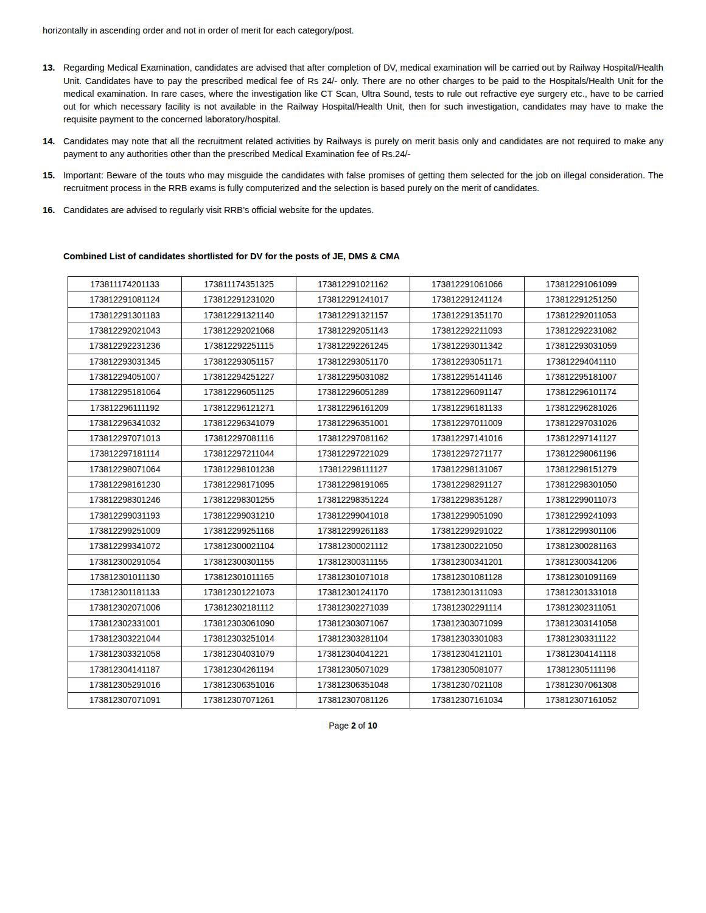horizontally in ascending order and not in order of merit for each category/post.
Regarding Medical Examination, candidates are advised that after completion of DV, medical examination will be carried out by Railway Hospital/Health Unit. Candidates have to pay the prescribed medical fee of Rs 24/- only. There are no other charges to be paid to the Hospitals/Health Unit for the medical examination. In rare cases, where the investigation like CT Scan, Ultra Sound, tests to rule out refractive eye surgery etc., have to be carried out for which necessary facility is not available in the Railway Hospital/Health Unit, then for such investigation, candidates may have to make the requisite payment to the concerned laboratory/hospital.
Candidates may note that all the recruitment related activities by Railways is purely on merit basis only and candidates are not required to make any payment to any authorities other than the prescribed Medical Examination fee of Rs.24/-
Important: Beware of the touts who may misguide the candidates with false promises of getting them selected for the job on illegal consideration. The recruitment process in the RRB exams is fully computerized and the selection is based purely on the merit of candidates.
Candidates are advised to regularly visit RRB’s official website for the updates.
Combined List of candidates shortlisted for DV for the posts of JE, DMS & CMA
| 173811174201133 | 173811174351325 | 173812291021162 | 173812291061066 | 173812291061099 |
| 173812291081124 | 173812291231020 | 173812291241017 | 173812291241124 | 173812291251250 |
| 173812291301183 | 173812291321140 | 173812291321157 | 173812291351170 | 173812292011053 |
| 173812292021043 | 173812292021068 | 173812292051143 | 173812292211093 | 173812292231082 |
| 173812292231236 | 173812292251115 | 173812292261245 | 173812293011342 | 173812293031059 |
| 173812293031345 | 173812293051157 | 173812293051170 | 173812293051171 | 173812294041110 |
| 173812294051007 | 173812294251227 | 173812295031082 | 173812295141146 | 173812295181007 |
| 173812295181064 | 173812296051125 | 173812296051289 | 173812296091147 | 173812296101174 |
| 173812296111192 | 173812296121271 | 173812296161209 | 173812296181133 | 173812296281026 |
| 173812296341032 | 173812296341079 | 173812296351001 | 173812297011009 | 173812297031026 |
| 173812297071013 | 173812297081116 | 173812297081162 | 173812297141016 | 173812297141127 |
| 173812297181114 | 173812297211044 | 173812297221029 | 173812297271177 | 173812298061196 |
| 173812298071064 | 173812298101238 | 173812298111127 | 173812298131067 | 173812298151279 |
| 173812298161230 | 173812298171095 | 173812298191065 | 173812298291127 | 173812298301050 |
| 173812298301246 | 173812298301255 | 173812298351224 | 173812298351287 | 173812299011073 |
| 173812299031193 | 173812299031210 | 173812299041018 | 173812299051090 | 173812299241093 |
| 173812299251009 | 173812299251168 | 173812299261183 | 173812299291022 | 173812299301106 |
| 173812299341072 | 173812300021104 | 173812300021112 | 173812300221050 | 173812300281163 |
| 173812300291054 | 173812300301155 | 173812300311155 | 173812300341201 | 173812300341206 |
| 173812301011130 | 173812301011165 | 173812301071018 | 173812301081128 | 173812301091169 |
| 173812301181133 | 173812301221073 | 173812301241170 | 173812301311093 | 173812301331018 |
| 173812302071006 | 173812302181112 | 173812302271039 | 173812302291114 | 173812302311051 |
| 173812302331001 | 173812303061090 | 173812303071067 | 173812303071099 | 173812303141058 |
| 173812303221044 | 173812303251014 | 173812303281104 | 173812303301083 | 173812303311122 |
| 173812303321058 | 173812304031079 | 173812304041221 | 173812304121101 | 173812304141118 |
| 173812304141187 | 173812304261194 | 173812305071029 | 173812305081077 | 173812305111196 |
| 173812305291016 | 173812306351016 | 173812306351048 | 173812307021108 | 173812307061308 |
| 173812307071091 | 173812307071261 | 173812307081126 | 173812307161034 | 173812307161052 |
Page 2 of 10